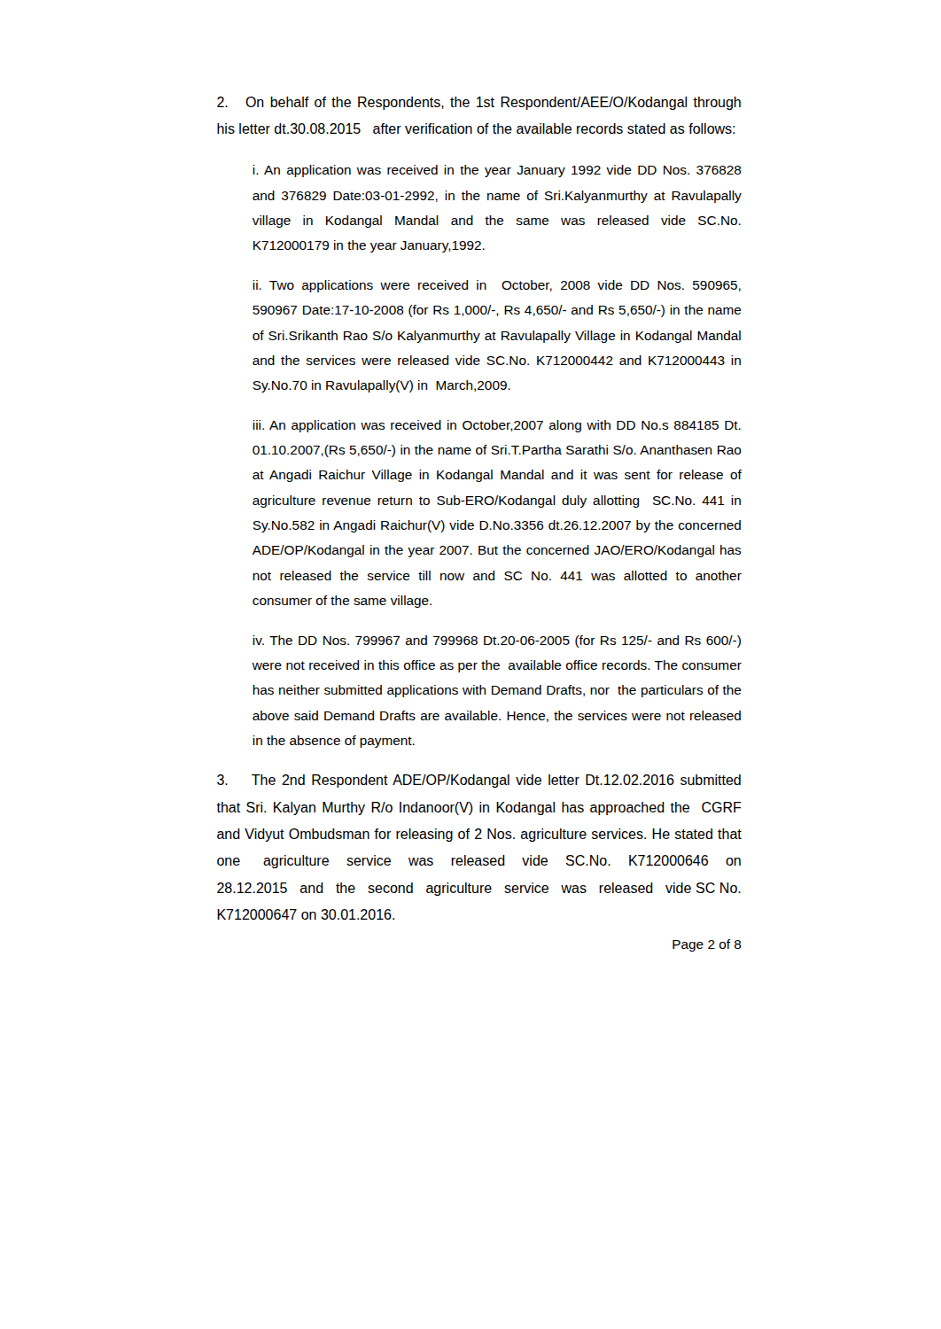2. On behalf of the Respondents, the 1st Respondent/AEE/O/Kodangal through his letter dt.30.08.2015 after verification of the available records stated as follows:
i. An application was received in the year January 1992 vide DD Nos. 376828 and 376829 Date:03-01-2992, in the name of Sri.Kalyanmurthy at Ravulapally village in Kodangal Mandal and the same was released vide SC.No. K712000179 in the year January,1992.
ii. Two applications were received in October, 2008 vide DD Nos. 590965, 590967 Date:17-10-2008 (for Rs 1,000/-, Rs 4,650/- and Rs 5,650/-) in the name of Sri.Srikanth Rao S/o Kalyanmurthy at Ravulapally Village in Kodangal Mandal and the services were released vide SC.No. K712000442 and K712000443 in Sy.No.70 in Ravulapally(V) in March,2009.
iii. An application was received in October,2007 along with DD No.s 884185 Dt. 01.10.2007,(Rs 5,650/-) in the name of Sri.T.Partha Sarathi S/o. Ananthasen Rao at Angadi Raichur Village in Kodangal Mandal and it was sent for release of agriculture revenue return to Sub-ERO/Kodangal duly allotting SC.No. 441 in Sy.No.582 in Angadi Raichur(V) vide D.No.3356 dt.26.12.2007 by the concerned ADE/OP/Kodangal in the year 2007. But the concerned JAO/ERO/Kodangal has not released the service till now and SC No. 441 was allotted to another consumer of the same village.
iv. The DD Nos. 799967 and 799968 Dt.20-06-2005 (for Rs 125/- and Rs 600/-) were not received in this office as per the available office records. The consumer has neither submitted applications with Demand Drafts, nor the particulars of the above said Demand Drafts are available. Hence, the services were not released in the absence of payment.
3. The 2nd Respondent ADE/OP/Kodangal vide letter Dt.12.02.2016 submitted that Sri. Kalyan Murthy R/o Indanoor(V) in Kodangal has approached the CGRF and Vidyut Ombudsman for releasing of 2 Nos. agriculture services. He stated that one agriculture service was released vide SC.No. K712000646 on 28.12.2015 and the second agriculture service was released vide SC No. K712000647 on 30.01.2016.
Page 2 of 8